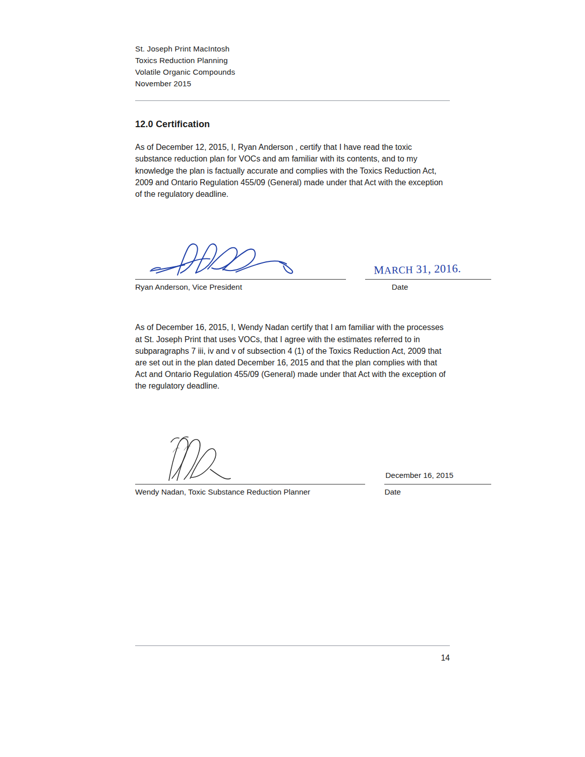St. Joseph Print MacIntosh
Toxics Reduction Planning
Volatile Organic Compounds
November 2015
12.0 Certification
As of December 12, 2015, I, Ryan Anderson , certify that I have read the toxic substance reduction plan for VOCs and am familiar with its contents, and to my knowledge the plan is factually accurate and complies with the Toxics Reduction Act, 2009 and Ontario Regulation 455/09 (General) made under that Act with the exception of the regulatory deadline.
Ryan Anderson, Vice President
MARCH 31, 2016.
Date
As of December 16, 2015, I, Wendy Nadan certify that I am familiar with the processes at St. Joseph Print that uses VOCs, that I agree with the estimates referred to in subparagraphs 7 iii, iv and v of subsection 4 (1) of the Toxics Reduction Act, 2009 that are set out in the plan dated December 16, 2015 and that the plan complies with that Act and Ontario Regulation 455/09 (General) made under that Act with the exception of the regulatory deadline.
Wendy Nadan, Toxic Substance Reduction Planner
December 16, 2015
Date
14